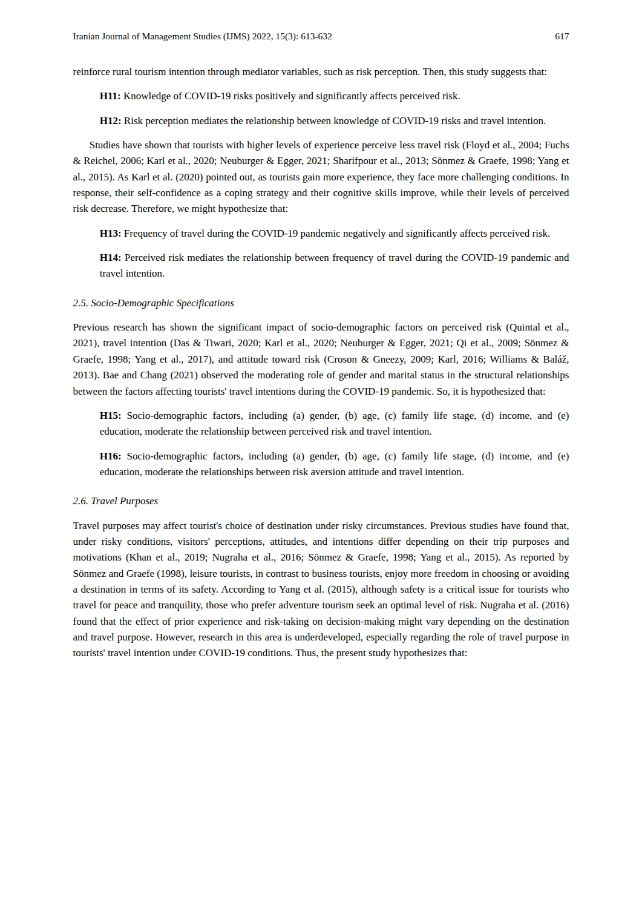Iranian Journal of Management Studies (IJMS) 2022, 15(3): 613-632 617
reinforce rural tourism intention through mediator variables, such as risk perception. Then, this study suggests that:
H11: Knowledge of COVID-19 risks positively and significantly affects perceived risk.
H12: Risk perception mediates the relationship between knowledge of COVID-19 risks and travel intention.
Studies have shown that tourists with higher levels of experience perceive less travel risk (Floyd et al., 2004; Fuchs & Reichel, 2006; Karl et al., 2020; Neuburger & Egger, 2021; Sharifpour et al., 2013; Sönmez & Graefe, 1998; Yang et al., 2015). As Karl et al. (2020) pointed out, as tourists gain more experience, they face more challenging conditions. In response, their self-confidence as a coping strategy and their cognitive skills improve, while their levels of perceived risk decrease. Therefore, we might hypothesize that:
H13: Frequency of travel during the COVID-19 pandemic negatively and significantly affects perceived risk.
H14: Perceived risk mediates the relationship between frequency of travel during the COVID-19 pandemic and travel intention.
2.5. Socio-Demographic Specifications
Previous research has shown the significant impact of socio-demographic factors on perceived risk (Quintal et al., 2021), travel intention (Das & Tiwari, 2020; Karl et al., 2020; Neuburger & Egger, 2021; Qi et al., 2009; Sönmez & Graefe, 1998; Yang et al., 2017), and attitude toward risk (Croson & Gneezy, 2009; Karl, 2016; Williams & Baláž, 2013). Bae and Chang (2021) observed the moderating role of gender and marital status in the structural relationships between the factors affecting tourists' travel intentions during the COVID-19 pandemic. So, it is hypothesized that:
H15: Socio-demographic factors, including (a) gender, (b) age, (c) family life stage, (d) income, and (e) education, moderate the relationship between perceived risk and travel intention.
H16: Socio-demographic factors, including (a) gender, (b) age, (c) family life stage, (d) income, and (e) education, moderate the relationships between risk aversion attitude and travel intention.
2.6. Travel Purposes
Travel purposes may affect tourist's choice of destination under risky circumstances. Previous studies have found that, under risky conditions, visitors' perceptions, attitudes, and intentions differ depending on their trip purposes and motivations (Khan et al., 2019; Nugraha et al., 2016; Sönmez & Graefe, 1998; Yang et al., 2015). As reported by Sönmez and Graefe (1998), leisure tourists, in contrast to business tourists, enjoy more freedom in choosing or avoiding a destination in terms of its safety. According to Yang et al. (2015), although safety is a critical issue for tourists who travel for peace and tranquility, those who prefer adventure tourism seek an optimal level of risk. Nugraha et al. (2016) found that the effect of prior experience and risk-taking on decision-making might vary depending on the destination and travel purpose. However, research in this area is underdeveloped, especially regarding the role of travel purpose in tourists' travel intention under COVID-19 conditions. Thus, the present study hypothesizes that: